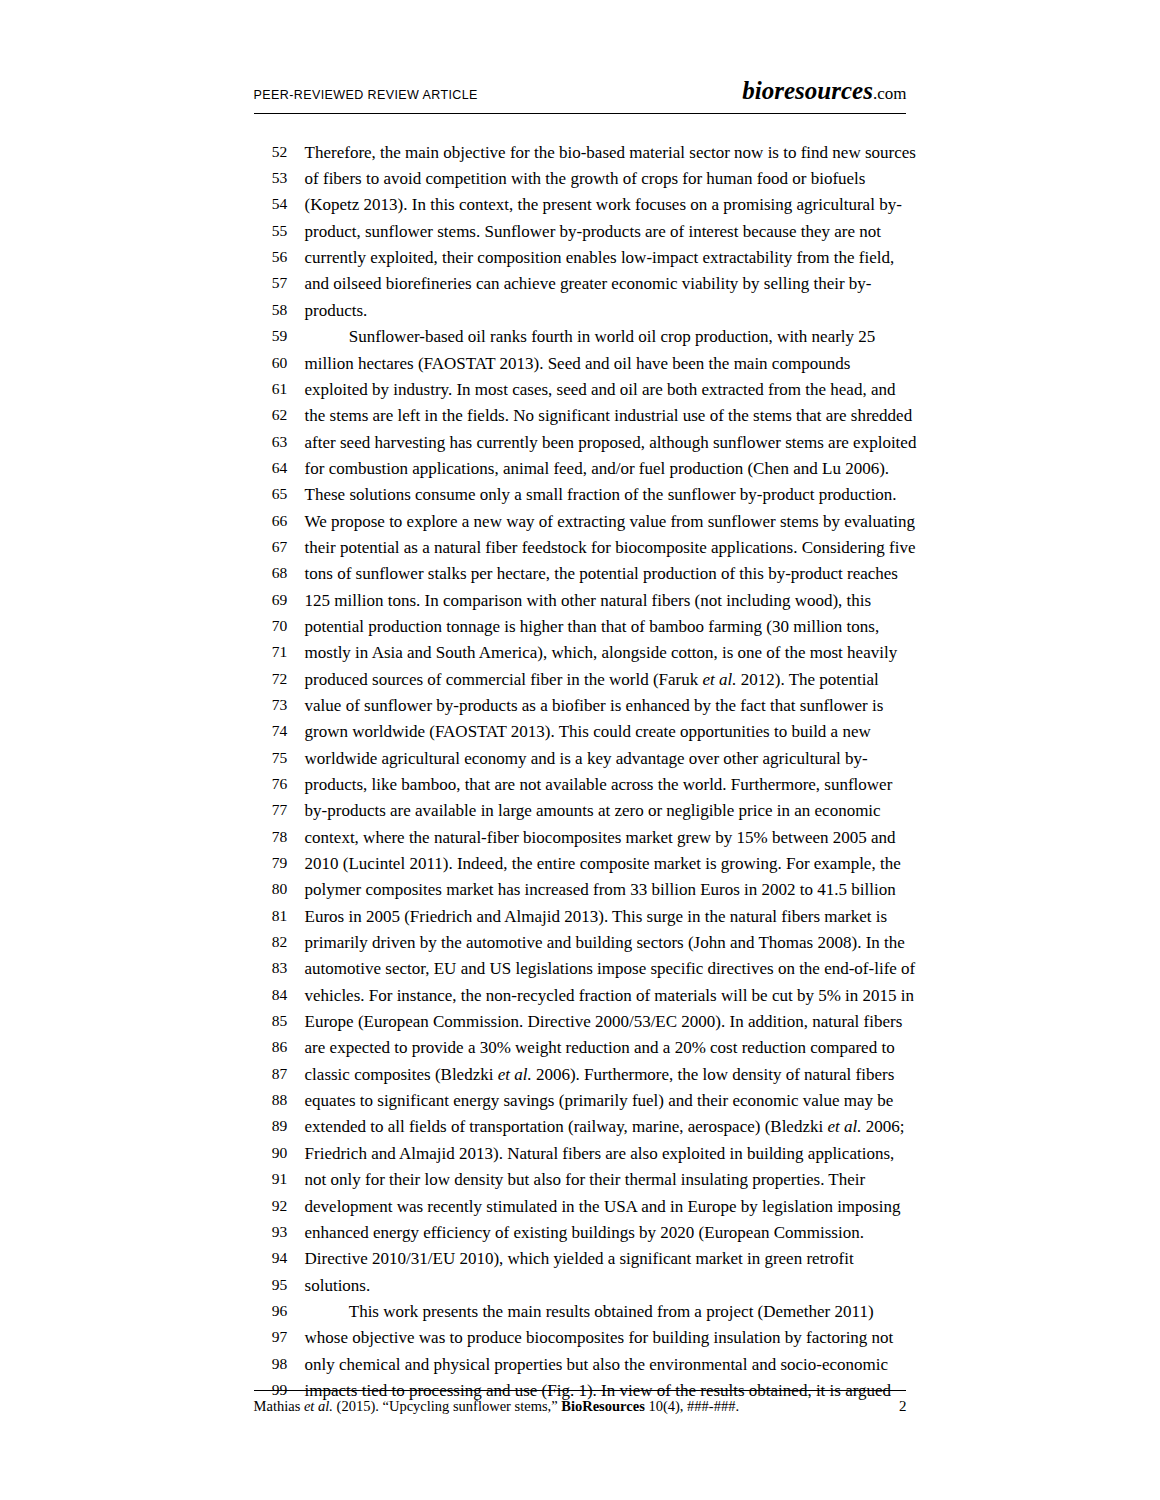PEER-REVIEWED REVIEW ARTICLE
bioresources.com
52
Therefore, the main objective for the bio-based material sector now is to find new sources
53
of fibers to avoid competition with the growth of crops for human food or biofuels
54
(Kopetz 2013). In this context, the present work focuses on a promising agricultural by-
55
product, sunflower stems. Sunflower by-products are of interest because they are not
56
currently exploited, their composition enables low-impact extractability from the field,
57
and oilseed biorefineries can achieve greater economic viability by selling their by-
58
products.
59
Sunflower-based oil ranks fourth in world oil crop production, with nearly 25
60
million hectares (FAOSTAT 2013). Seed and oil have been the main compounds
61
exploited by industry. In most cases, seed and oil are both extracted from the head, and
62
the stems are left in the fields. No significant industrial use of the stems that are shredded
63
after seed harvesting has currently been proposed, although sunflower stems are exploited
64
for combustion applications, animal feed, and/or fuel production (Chen and Lu 2006).
65
These solutions consume only a small fraction of the sunflower by-product production.
66
We propose to explore a new way of extracting value from sunflower stems by evaluating
67
their potential as a natural fiber feedstock for biocomposite applications. Considering five
68
tons of sunflower stalks per hectare, the potential production of this by-product reaches
69
125 million tons. In comparison with other natural fibers (not including wood), this
70
potential production tonnage is higher than that of bamboo farming (30 million tons,
71
mostly in Asia and South America), which, alongside cotton, is one of the most heavily
72
produced sources of commercial fiber in the world (Faruk et al. 2012). The potential
73
value of sunflower by-products as a biofiber is enhanced by the fact that sunflower is
74
grown worldwide (FAOSTAT 2013). This could create opportunities to build a new
75
worldwide agricultural economy and is a key advantage over other agricultural by-
76
products, like bamboo, that are not available across the world. Furthermore, sunflower
77
by-products are available in large amounts at zero or negligible price in an economic
78
context, where the natural-fiber biocomposites market grew by 15% between 2005 and
79
2010 (Lucintel 2011). Indeed, the entire composite market is growing. For example, the
80
polymer composites market has increased from 33 billion Euros in 2002 to 41.5 billion
81
Euros in 2005 (Friedrich and Almajid 2013). This surge in the natural fibers market is
82
primarily driven by the automotive and building sectors (John and Thomas 2008). In the
83
automotive sector, EU and US legislations impose specific directives on the end-of-life of
84
vehicles. For instance, the non-recycled fraction of materials will be cut by 5% in 2015 in
85
Europe (European Commission. Directive 2000/53/EC 2000). In addition, natural fibers
86
are expected to provide a 30% weight reduction and a 20% cost reduction compared to
87
classic composites (Bledzki et al. 2006). Furthermore, the low density of natural fibers
88
equates to significant energy savings (primarily fuel) and their economic value may be
89
extended to all fields of transportation (railway, marine, aerospace) (Bledzki et al. 2006;
90
Friedrich and Almajid 2013). Natural fibers are also exploited in building applications,
91
not only for their low density but also for their thermal insulating properties. Their
92
development was recently stimulated in the USA and in Europe by legislation imposing
93
enhanced energy efficiency of existing buildings by 2020 (European Commission.
94
Directive 2010/31/EU 2010), which yielded a significant market in green retrofit
95
solutions.
96
This work presents the main results obtained from a project (Demether 2011)
97
whose objective was to produce biocomposites for building insulation by factoring not
98
only chemical and physical properties but also the environmental and socio-economic
99
impacts tied to processing and use (Fig. 1). In view of the results obtained, it is argued
Mathias et al. (2015). “Upcycling sunflower stems,” BioResources 10(4), ###-###.
2